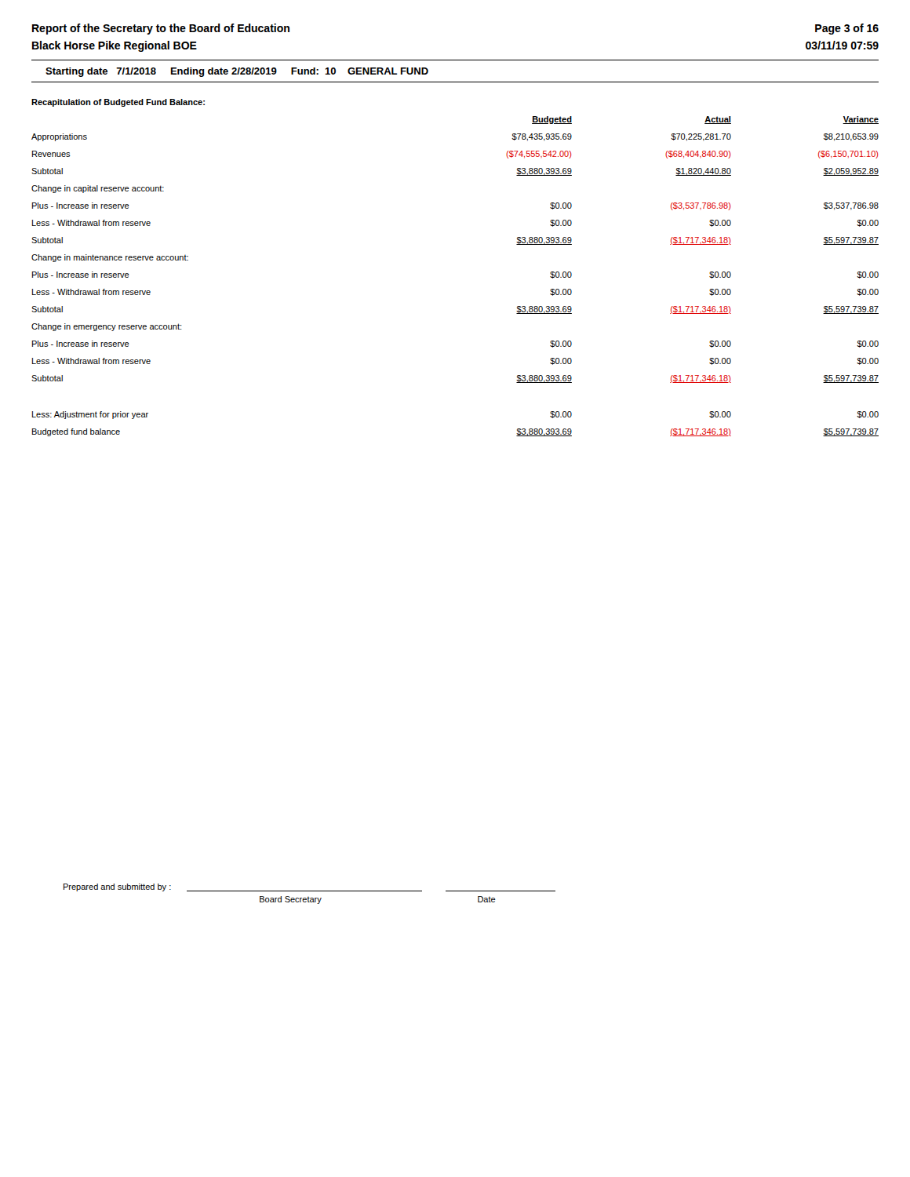Report of the Secretary to the Board of Education
Black Horse Pike Regional BOE
Page 3 of 16
03/11/19 07:59
Starting date 7/1/2018 Ending date 2/28/2019 Fund: 10 GENERAL FUND
| Recapitulation of Budgeted Fund Balance: |
| | Budgeted | Actual | Variance |
| Appropriations | $78,435,935.69 | $70,225,281.70 | $8,210,653.99 |
| Revenues | ($74,555,542.00) | ($68,404,840.90) | ($6,150,701.10) |
| Subtotal | $3,880,393.69 | $1,820,440.80 | $2,059,952.89 |
| Change in capital reserve account: | | | |
| Plus - Increase in reserve | $0.00 | ($3,537,786.98) | $3,537,786.98 |
| Less - Withdrawal from reserve | $0.00 | $0.00 | $0.00 |
| Subtotal | $3,880,393.69 | ($1,717,346.18) | $5,597,739.87 |
| Change in maintenance reserve account: | | | |
| Plus - Increase in reserve | $0.00 | $0.00 | $0.00 |
| Less - Withdrawal from reserve | $0.00 | $0.00 | $0.00 |
| Subtotal | $3,880,393.69 | ($1,717,346.18) | $5,597,739.87 |
| Change in emergency reserve account: | | | |
| Plus - Increase in reserve | $0.00 | $0.00 | $0.00 |
| Less - Withdrawal from reserve | $0.00 | $0.00 | $0.00 |
| Subtotal | $3,880,393.69 | ($1,717,346.18) | $5,597,739.87 |
| Less: Adjustment for prior year | $0.00 | $0.00 | $0.00 |
| Budgeted fund balance | $3,880,393.69 | ($1,717,346.18) | $5,597,739.87 |
Prepared and submitted by :
Board Secretary
Date